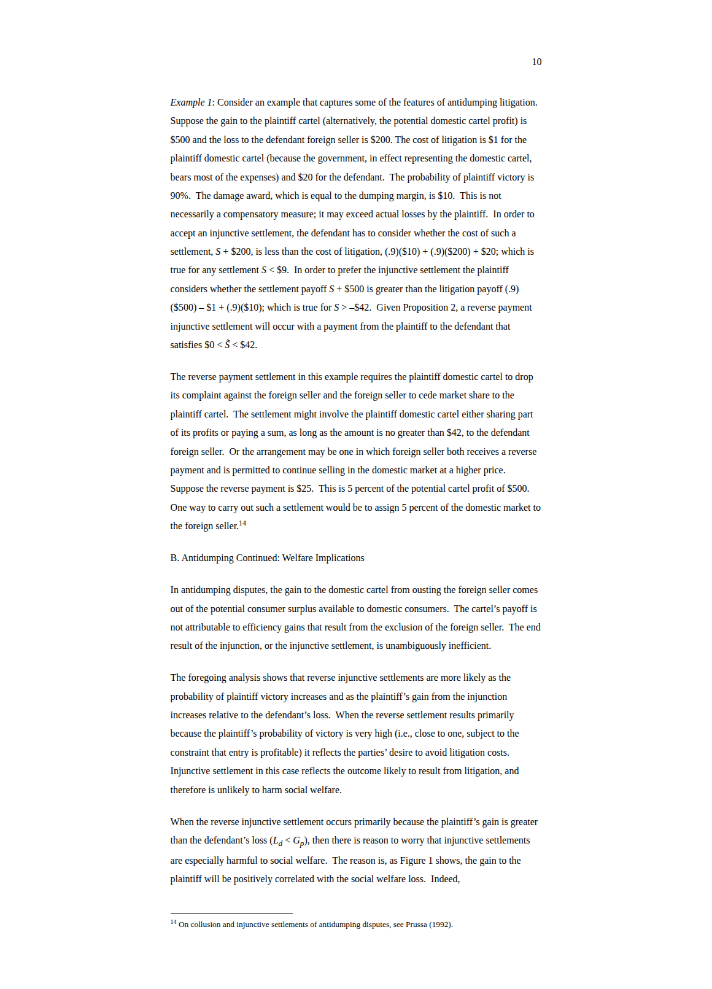10
Example 1: Consider an example that captures some of the features of antidumping litigation. Suppose the gain to the plaintiff cartel (alternatively, the potential domestic cartel profit) is $500 and the loss to the defendant foreign seller is $200. The cost of litigation is $1 for the plaintiff domestic cartel (because the government, in effect representing the domestic cartel, bears most of the expenses) and $20 for the defendant. The probability of plaintiff victory is 90%. The damage award, which is equal to the dumping margin, is $10. This is not necessarily a compensatory measure; it may exceed actual losses by the plaintiff. In order to accept an injunctive settlement, the defendant has to consider whether the cost of such a settlement, S + $200, is less than the cost of litigation, (.9)($10) + (.9)($200) + $20; which is true for any settlement S < $9. In order to prefer the injunctive settlement the plaintiff considers whether the settlement payoff S + $500 is greater than the litigation payoff (.9)($500) – $1 + (.9)($10); which is true for S > –$42. Given Proposition 2, a reverse payment injunctive settlement will occur with a payment from the plaintiff to the defendant that satisfies $0 < S̃ < $42.
The reverse payment settlement in this example requires the plaintiff domestic cartel to drop its complaint against the foreign seller and the foreign seller to cede market share to the plaintiff cartel. The settlement might involve the plaintiff domestic cartel either sharing part of its profits or paying a sum, as long as the amount is no greater than $42, to the defendant foreign seller. Or the arrangement may be one in which foreign seller both receives a reverse payment and is permitted to continue selling in the domestic market at a higher price. Suppose the reverse payment is $25. This is 5 percent of the potential cartel profit of $500. One way to carry out such a settlement would be to assign 5 percent of the domestic market to the foreign seller.14
B. Antidumping Continued: Welfare Implications
In antidumping disputes, the gain to the domestic cartel from ousting the foreign seller comes out of the potential consumer surplus available to domestic consumers. The cartel’s payoff is not attributable to efficiency gains that result from the exclusion of the foreign seller. The end result of the injunction, or the injunctive settlement, is unambiguously inefficient.
The foregoing analysis shows that reverse injunctive settlements are more likely as the probability of plaintiff victory increases and as the plaintiff’s gain from the injunction increases relative to the defendant’s loss. When the reverse settlement results primarily because the plaintiff’s probability of victory is very high (i.e., close to one, subject to the constraint that entry is profitable) it reflects the parties’ desire to avoid litigation costs. Injunctive settlement in this case reflects the outcome likely to result from litigation, and therefore is unlikely to harm social welfare.
When the reverse injunctive settlement occurs primarily because the plaintiff’s gain is greater than the defendant’s loss (Ld < Gp), then there is reason to worry that injunctive settlements are especially harmful to social welfare. The reason is, as Figure 1 shows, the gain to the plaintiff will be positively correlated with the social welfare loss. Indeed,
14 On collusion and injunctive settlements of antidumping disputes, see Prussa (1992).